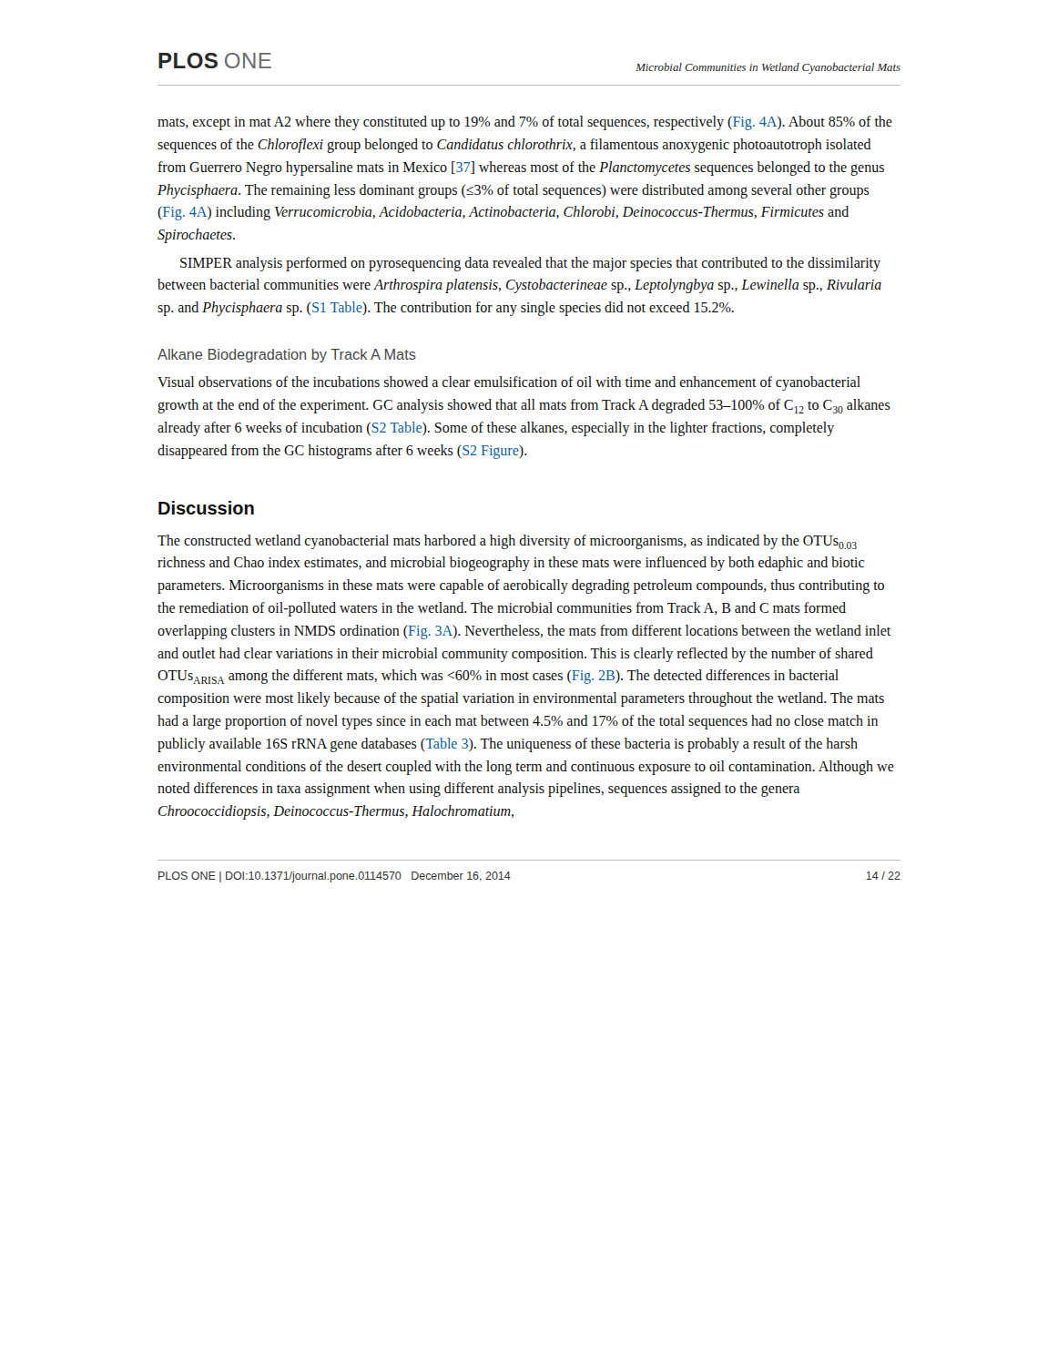PLOS ONE
Microbial Communities in Wetland Cyanobacterial Mats
mats, except in mat A2 where they constituted up to 19% and 7% of total sequences, respectively (Fig. 4A). About 85% of the sequences of the Chloroflexi group belonged to Candidatus chlorothrix, a filamentous anoxygenic photoautotroph isolated from Guerrero Negro hypersaline mats in Mexico [37] whereas most of the Planctomycetes sequences belonged to the genus Phycisphaera. The remaining less dominant groups (≤3% of total sequences) were distributed among several other groups (Fig. 4A) including Verrucomicrobia, Acidobacteria, Actinobacteria, Chlorobi, Deinococcus-Thermus, Firmicutes and Spirochaetes.
SIMPER analysis performed on pyrosequencing data revealed that the major species that contributed to the dissimilarity between bacterial communities were Arthrospira platensis, Cystobacterineae sp., Leptolyngbya sp., Lewinella sp., Rivularia sp. and Phycisphaera sp. (S1 Table). The contribution for any single species did not exceed 15.2%.
Alkane Biodegradation by Track A Mats
Visual observations of the incubations showed a clear emulsification of oil with time and enhancement of cyanobacterial growth at the end of the experiment. GC analysis showed that all mats from Track A degraded 53–100% of C12 to C30 alkanes already after 6 weeks of incubation (S2 Table). Some of these alkanes, especially in the lighter fractions, completely disappeared from the GC histograms after 6 weeks (S2 Figure).
Discussion
The constructed wetland cyanobacterial mats harbored a high diversity of microorganisms, as indicated by the OTUs0.03 richness and Chao index estimates, and microbial biogeography in these mats were influenced by both edaphic and biotic parameters. Microorganisms in these mats were capable of aerobically degrading petroleum compounds, thus contributing to the remediation of oil-polluted waters in the wetland. The microbial communities from Track A, B and C mats formed overlapping clusters in NMDS ordination (Fig. 3A). Nevertheless, the mats from different locations between the wetland inlet and outlet had clear variations in their microbial community composition. This is clearly reflected by the number of shared OTUsARISA among the different mats, which was <60% in most cases (Fig. 2B). The detected differences in bacterial composition were most likely because of the spatial variation in environmental parameters throughout the wetland. The mats had a large proportion of novel types since in each mat between 4.5% and 17% of the total sequences had no close match in publicly available 16S rRNA gene databases (Table 3). The uniqueness of these bacteria is probably a result of the harsh environmental conditions of the desert coupled with the long term and continuous exposure to oil contamination. Although we noted differences in taxa assignment when using different analysis pipelines, sequences assigned to the genera Chroococcidiopsis, Deinococcus-Thermus, Halochromatium,
PLOS ONE | DOI:10.1371/journal.pone.0114570 December 16, 2014
14 / 22